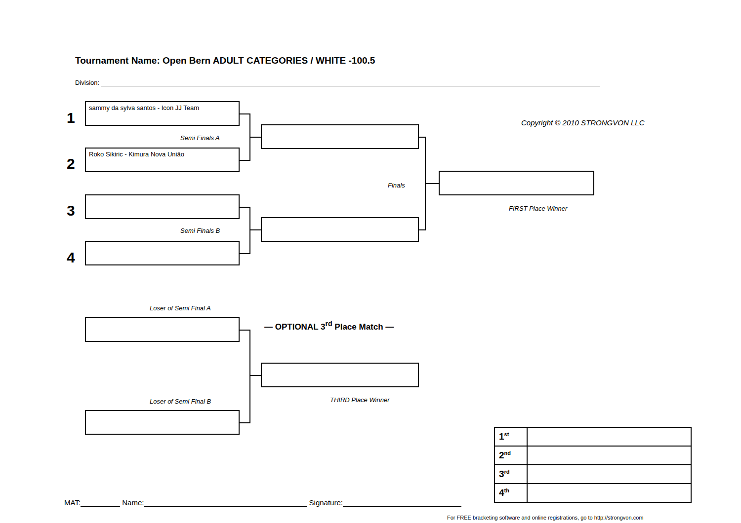Tournament Name: Open Bern ADULT CATEGORIES / WHITE -100.5
Division:
Copyright © 2010 STRONGVON LLC
1
2
3
4
sammy da sylva santos - Icon JJ Team
Roko Sikiric - Kimura Nova União
Semi Finals A
Semi Finals B
Finals
FIRST Place Winner
Loser of Semi Final A
— OPTIONAL 3rd Place Match —
Loser of Semi Final B
THIRD Place Winner
| 1 st | |
| 2 nd | |
| 3 rd | |
| 4 th | |
MAT: Name: Signature:
For FREE bracketing software and online registrations, go to http://strongvon.com